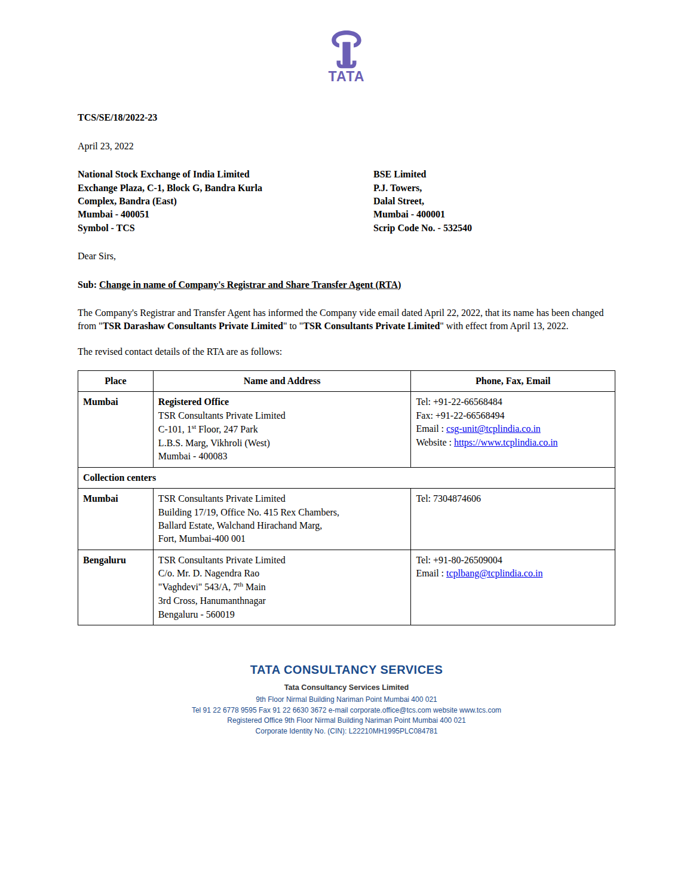TATA
TCS/SE/18/2022-23
April 23, 2022
National Stock Exchange of India Limited
Exchange Plaza, C-1, Block G, Bandra Kurla
Complex, Bandra (East)
Mumbai - 400051
Symbol - TCS
BSE Limited
P.J. Towers,
Dalal Street,
Mumbai - 400001
Scrip Code No. - 532540
Dear Sirs,
Sub: Change in name of Company's Registrar and Share Transfer Agent (RTA)
The Company's Registrar and Transfer Agent has informed the Company vide email dated April 22, 2022, that its name has been changed from "TSR Darashaw Consultants Private Limited" to "TSR Consultants Private Limited" with effect from April 13, 2022.
The revised contact details of the RTA are as follows:
| Place | Name and Address | Phone, Fax, Email |
| --- | --- | --- |
| Mumbai | Registered Office TSR Consultants Private Limited C-101, 1 st Floor, 247 Park L.B.S. Marg, Vikhroli (West) Mumbai - 400083 | Tel: +91-22-66568484 Fax: +91-22-66568494 Email : csg-unit@tcplindia.co.in Website : https://www.tcplindia.co.in |
| Collection centers |
| Mumbai | TSR Consultants Private Limited Building 17/19, Office No. 415 Rex Chambers, Ballard Estate, Walchand Hirachand Marg, Fort, Mumbai-400 001 | Tel: 7304874606 |
| Bengaluru | TSR Consultants Private Limited C/o. Mr. D. Nagendra Rao "Vaghdevi" 543/A, 7 th Main 3rd Cross, Hanumanthnagar Bengaluru - 560019 | Tel: +91-80-26509004 Email : tcplbang@tcplindia.co.in |
TATA CONSULTANCY SERVICES
Tata Consultancy Services Limited
9th Floor Nirmal Building Nariman Point Mumbai 400 021
Tel 91 22 6778 9595 Fax 91 22 6630 3672 e-mail corporate.office@tcs.com website www.tcs.com
Registered Office 9th Floor Nirmal Building Nariman Point Mumbai 400 021
Corporate Identity No. (CIN): L22210MH1995PLC084781